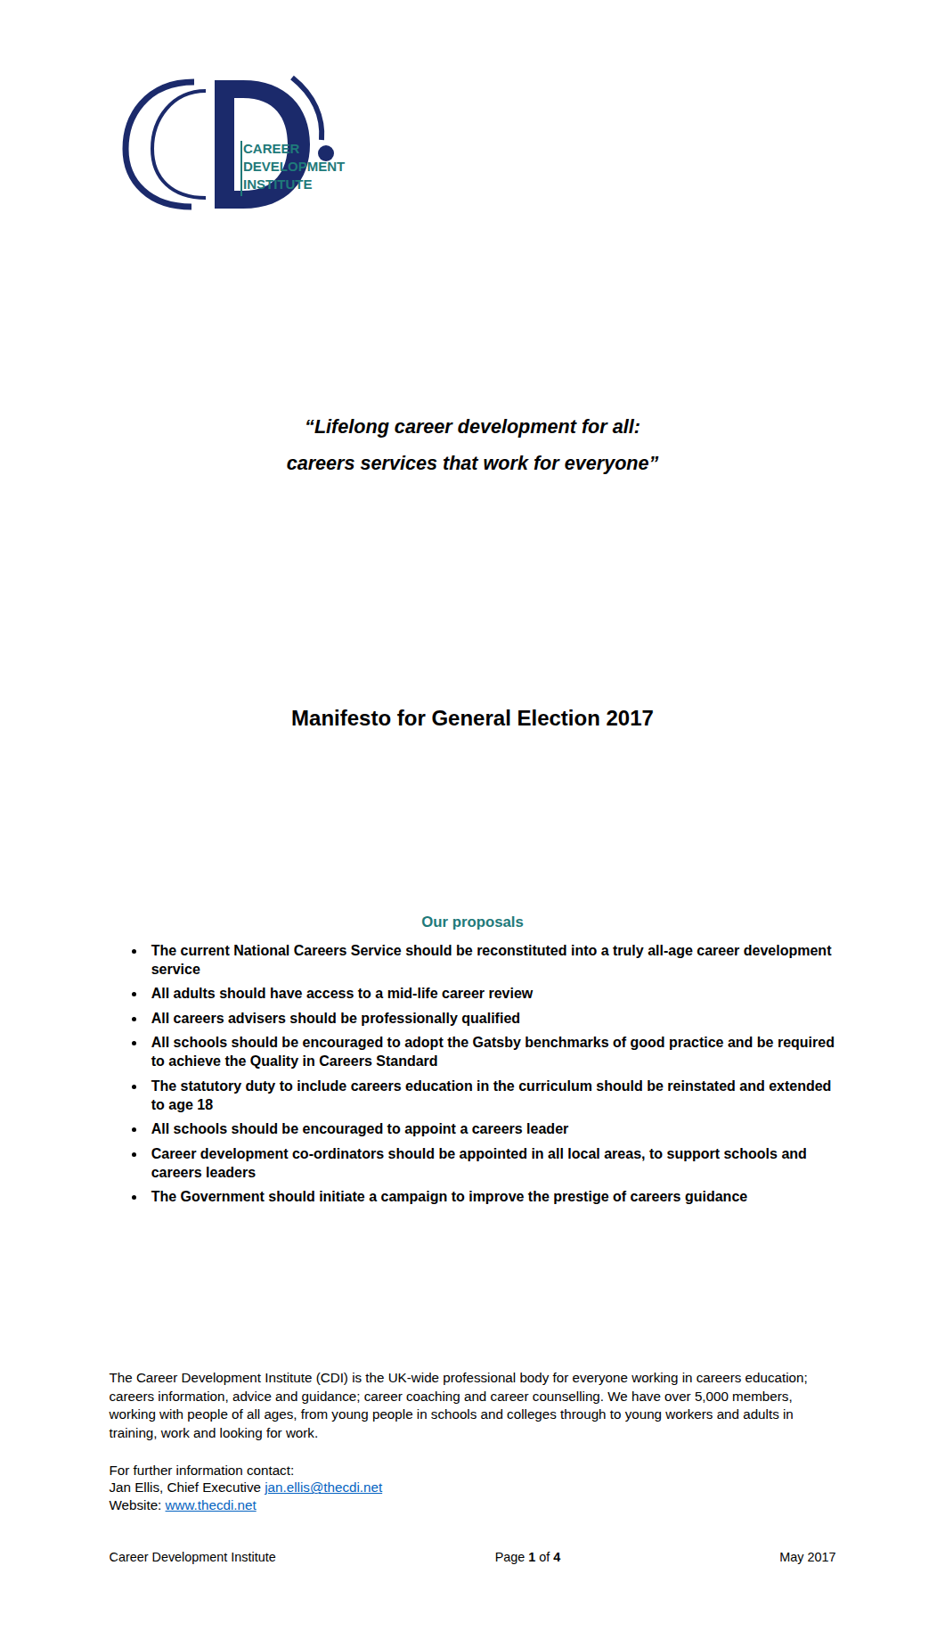CAREER DEVELOPMENT INSTITUTE
“Lifelong career development for all:
careers services that work for everyone”
Manifesto for General Election 2017
Our proposals
The current National Careers Service should be reconstituted into a truly all-age career development service
All adults should have access to a mid-life career review
All careers advisers should be professionally qualified
All schools should be encouraged to adopt the Gatsby benchmarks of good practice and be required to achieve the Quality in Careers Standard
The statutory duty to include careers education in the curriculum should be reinstated and extended to age 18
All schools should be encouraged to appoint a careers leader
Career development co-ordinators should be appointed in all local areas, to support schools and careers leaders
The Government should initiate a campaign to improve the prestige of careers guidance
The Career Development Institute (CDI) is the UK-wide professional body for everyone working in careers education; careers information, advice and guidance; career coaching and career counselling. We have over 5,000 members, working with people of all ages, from young people in schools and colleges through to young workers and adults in training, work and looking for work.
For further information contact:
Jan Ellis, Chief Executive jan.ellis@thecdi.net
Website: www.thecdi.net
Career Development Institute Page 1 of 4 May 2017